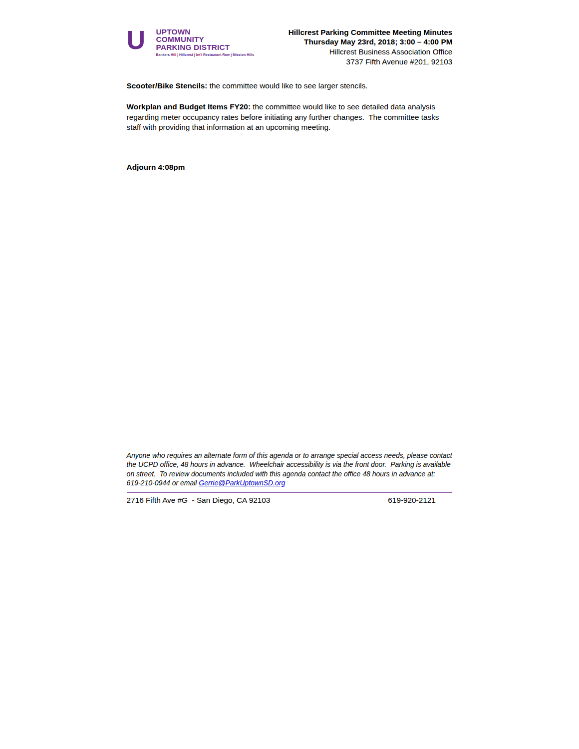U
UPTOWN COMMUNITY PARKING DISTRICT
Bankers Hill | Hillcrest | Int'l Restaurant Row | Mission Hills
Hillcrest Parking Committee Meeting Minutes
Thursday May 23rd, 2018; 3:00 – 4:00 PM
Hillcrest Business Association Office
3737 Fifth Avenue #201, 92103
Scooter/Bike Stencils: the committee would like to see larger stencils.
Workplan and Budget Items FY20: the committee would like to see detailed data analysis regarding meter occupancy rates before initiating any further changes. The committee tasks staff with providing that information at an upcoming meeting.
Adjourn 4:08pm
Anyone who requires an alternate form of this agenda or to arrange special access needs, please contact the UCPD office, 48 hours in advance. Wheelchair accessibility is via the front door. Parking is available on street. To review documents included with this agenda contact the office 48 hours in advance at: 619-210-0944 or email Gerrie@ParkUptownSD.org
2716 Fifth Ave #G - San Diego, CA 92103 619-920-2121